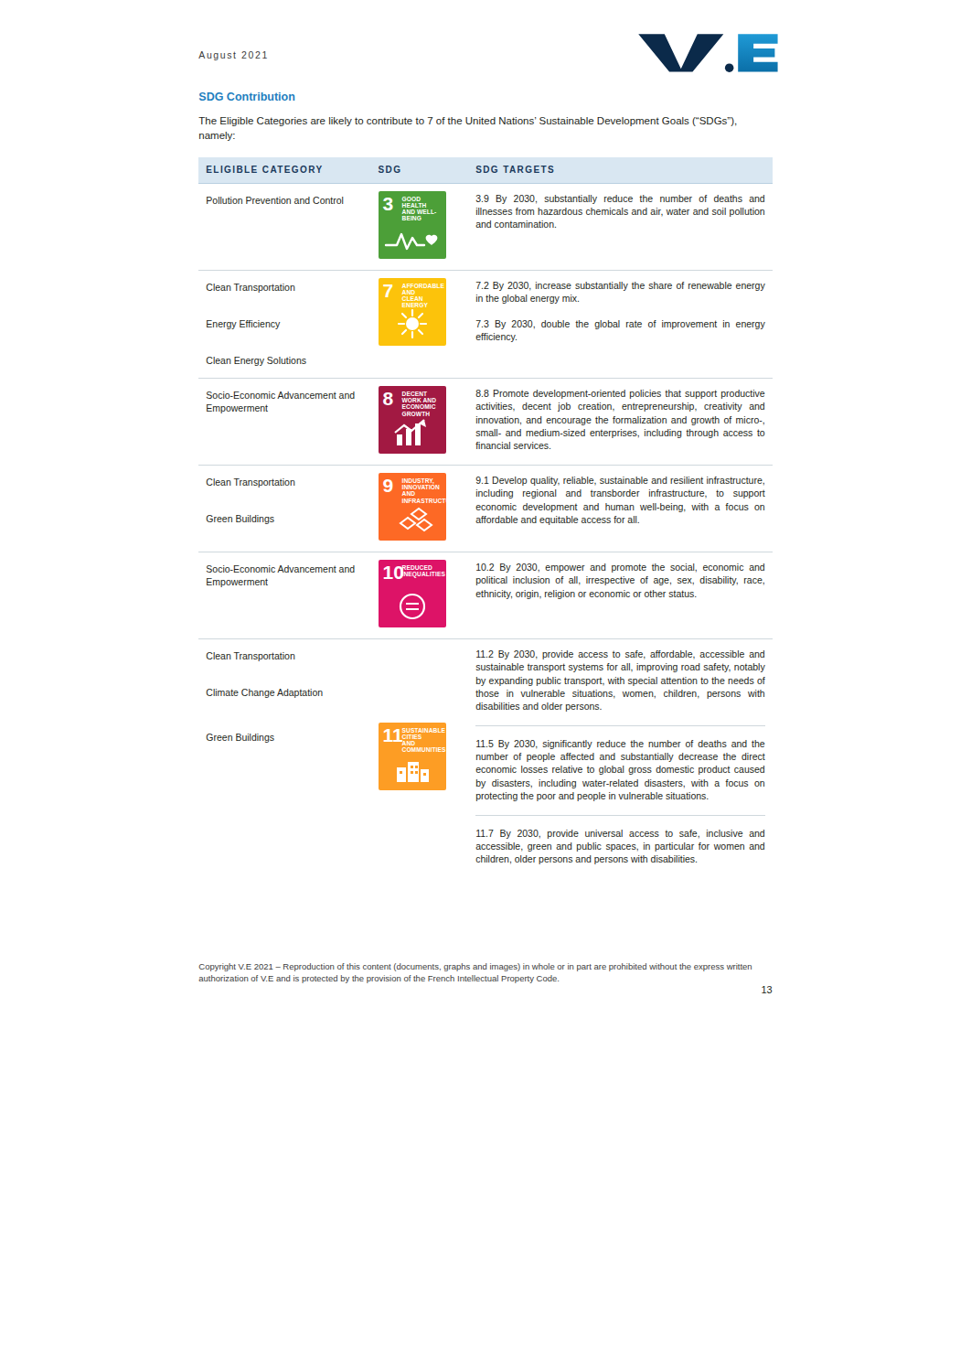August 2021
SDG Contribution
The Eligible Categories are likely to contribute to 7 of the United Nations’ Sustainable Development Goals (“SDGs”), namely:
| ELIGIBLE CATEGORY | SDG | SDG TARGETS |
| --- | --- | --- |
| Pollution Prevention and Control | 3 Good Health and Well-being | 3.9 By 2030, substantially reduce the number of deaths and illnesses from hazardous chemicals and air, water and soil pollution and contamination. |
| Clean Transportation Energy Efficiency Clean Energy Solutions | 7 Affordable and Clean Energy | 7.2 By 2030, increase substantially the share of renewable energy in the global energy mix. 7.3 By 2030, double the global rate of improvement in energy efficiency. |
| Socio-Economic Advancement and Empowerment | 8 Decent Work and Economic Growth | 8.8 Promote development-oriented policies that support productive activities, decent job creation, entrepreneurship, creativity and innovation, and encourage the formalization and growth of micro-, small- and medium-sized enterprises, including through access to financial services. |
| Clean Transportation Green Buildings | 9 Industry, Innovation and Infrastructure | 9.1 Develop quality, reliable, sustainable and resilient infrastructure, including regional and transborder infrastructure, to support economic development and human well-being, with a focus on affordable and equitable access for all. |
| Socio-Economic Advancement and Empowerment | 10 Reduced Inequalities | 10.2 By 2030, empower and promote the social, economic and political inclusion of all, irrespective of age, sex, disability, race, ethnicity, origin, religion or economic or other status. |
| Clean Transportation Climate Change Adaptation Green Buildings | 11 Sustainable Cities and Communities | 11.2 By 2030, provide access to safe, affordable, accessible and sustainable transport systems for all, improving road safety, notably by expanding public transport, with special attention to the needs of those in vulnerable situations, women, children, persons with disabilities and older persons. 11.5 By 2030, significantly reduce the number of deaths and the number of people affected and substantially decrease the direct economic losses relative to global gross domestic product caused by disasters, including water-related disasters, with a focus on protecting the poor and people in vulnerable situations. 11.7 By 2030, provide universal access to safe, inclusive and accessible, green and public spaces, in particular for women and children, older persons and persons with disabilities. |
Copyright V.E 2021 – Reproduction of this content (documents, graphs and images) in whole or in part are prohibited without the express written authorization of V.E and is protected by the provision of the French Intellectual Property Code. 13